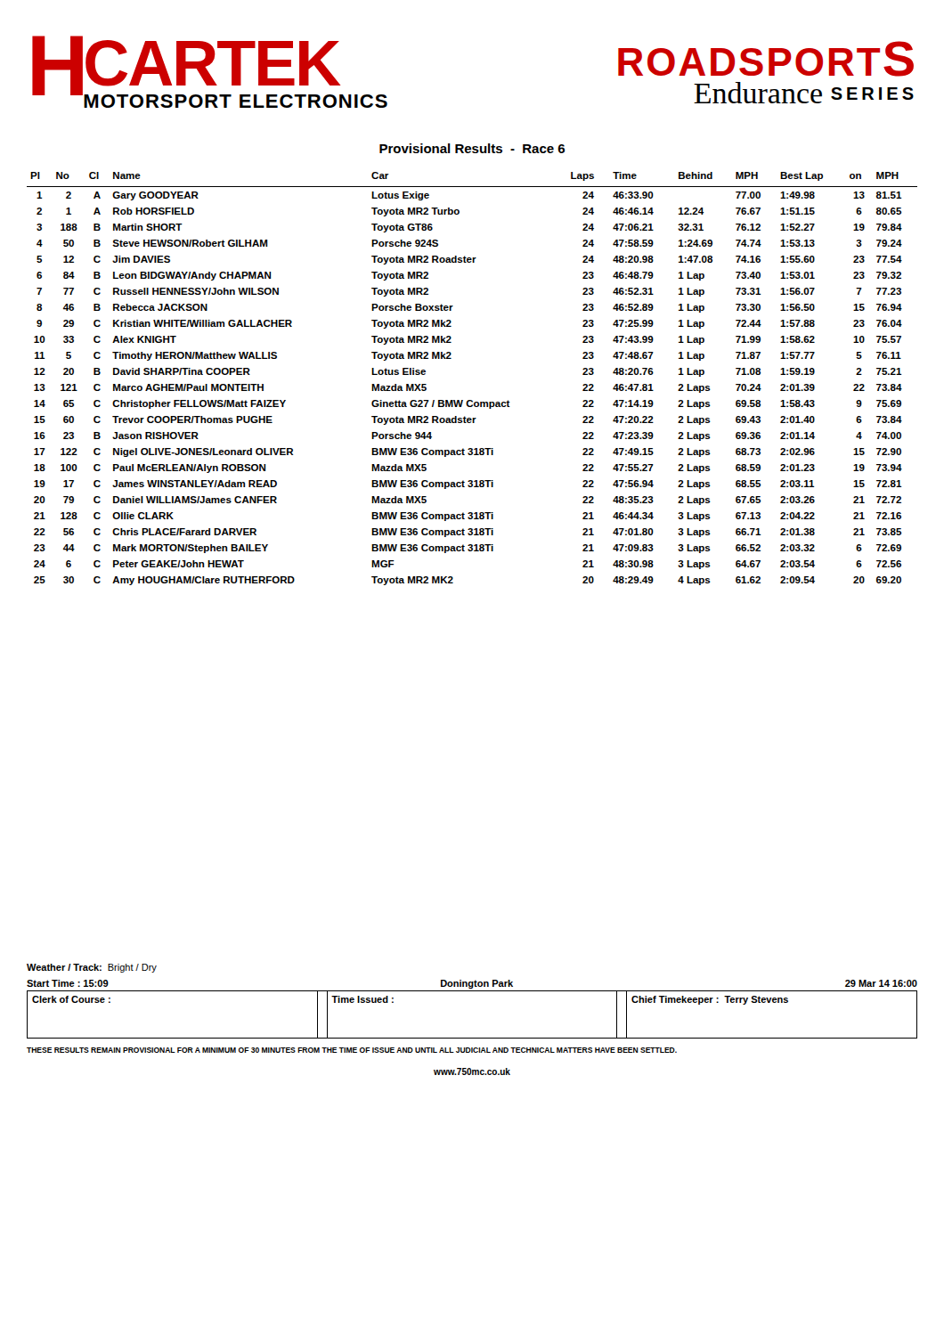H
CARTEK
MOTORSPORT ELECTRONICS
ROADSPORTS
Endurance SERIES
Provisional Results - Race 6
| Pl | No | Cl | Name | Car | Laps | Time | Behind | MPH | Best Lap | on | MPH |
| --- | --- | --- | --- | --- | --- | --- | --- | --- | --- | --- | --- |
| 1 | 2 | A | Gary GOODYEAR | Lotus Exige | 24 | 46:33.90 | | 77.00 | 1:49.98 | 13 | 81.51 |
| 2 | 1 | A | Rob HORSFIELD | Toyota MR2 Turbo | 24 | 46:46.14 | 12.24 | 76.67 | 1:51.15 | 6 | 80.65 |
| 3 | 188 | B | Martin SHORT | Toyota GT86 | 24 | 47:06.21 | 32.31 | 76.12 | 1:52.27 | 19 | 79.84 |
| 4 | 50 | B | Steve HEWSON/Robert GILHAM | Porsche 924S | 24 | 47:58.59 | 1:24.69 | 74.74 | 1:53.13 | 3 | 79.24 |
| 5 | 12 | C | Jim DAVIES | Toyota MR2 Roadster | 24 | 48:20.98 | 1:47.08 | 74.16 | 1:55.60 | 23 | 77.54 |
| 6 | 84 | B | Leon BIDGWAY/Andy CHAPMAN | Toyota MR2 | 23 | 46:48.79 | 1 Lap | 73.40 | 1:53.01 | 23 | 79.32 |
| 7 | 77 | C | Russell HENNESSY/John WILSON | Toyota MR2 | 23 | 46:52.31 | 1 Lap | 73.31 | 1:56.07 | 7 | 77.23 |
| 8 | 46 | B | Rebecca JACKSON | Porsche Boxster | 23 | 46:52.89 | 1 Lap | 73.30 | 1:56.50 | 15 | 76.94 |
| 9 | 29 | C | Kristian WHITE/William GALLACHER | Toyota MR2 Mk2 | 23 | 47:25.99 | 1 Lap | 72.44 | 1:57.88 | 23 | 76.04 |
| 10 | 33 | C | Alex KNIGHT | Toyota MR2 Mk2 | 23 | 47:43.99 | 1 Lap | 71.99 | 1:58.62 | 10 | 75.57 |
| 11 | 5 | C | Timothy HERON/Matthew WALLIS | Toyota MR2 Mk2 | 23 | 47:48.67 | 1 Lap | 71.87 | 1:57.77 | 5 | 76.11 |
| 12 | 20 | B | David SHARP/Tina COOPER | Lotus Elise | 23 | 48:20.76 | 1 Lap | 71.08 | 1:59.19 | 2 | 75.21 |
| 13 | 121 | C | Marco AGHEM/Paul MONTEITH | Mazda MX5 | 22 | 46:47.81 | 2 Laps | 70.24 | 2:01.39 | 22 | 73.84 |
| 14 | 65 | C | Christopher FELLOWS/Matt FAIZEY | Ginetta G27 / BMW Compact | 22 | 47:14.19 | 2 Laps | 69.58 | 1:58.43 | 9 | 75.69 |
| 15 | 60 | C | Trevor COOPER/Thomas PUGHE | Toyota MR2 Roadster | 22 | 47:20.22 | 2 Laps | 69.43 | 2:01.40 | 6 | 73.84 |
| 16 | 23 | B | Jason RISHOVER | Porsche 944 | 22 | 47:23.39 | 2 Laps | 69.36 | 2:01.14 | 4 | 74.00 |
| 17 | 122 | C | Nigel OLIVE-JONES/Leonard OLIVER | BMW E36 Compact 318Ti | 22 | 47:49.15 | 2 Laps | 68.73 | 2:02.96 | 15 | 72.90 |
| 18 | 100 | C | Paul McERLEAN/Alyn ROBSON | Mazda MX5 | 22 | 47:55.27 | 2 Laps | 68.59 | 2:01.23 | 19 | 73.94 |
| 19 | 17 | C | James WINSTANLEY/Adam READ | BMW E36 Compact 318Ti | 22 | 47:56.94 | 2 Laps | 68.55 | 2:03.11 | 15 | 72.81 |
| 20 | 79 | C | Daniel WILLIAMS/James CANFER | Mazda MX5 | 22 | 48:35.23 | 2 Laps | 67.65 | 2:03.26 | 21 | 72.72 |
| 21 | 128 | C | Ollie CLARK | BMW E36 Compact 318Ti | 21 | 46:44.34 | 3 Laps | 67.13 | 2:04.22 | 21 | 72.16 |
| 22 | 56 | C | Chris PLACE/Farard DARVER | BMW E36 Compact 318Ti | 21 | 47:01.80 | 3 Laps | 66.71 | 2:01.38 | 21 | 73.85 |
| 23 | 44 | C | Mark MORTON/Stephen BAILEY | BMW E36 Compact 318Ti | 21 | 47:09.83 | 3 Laps | 66.52 | 2:03.32 | 6 | 72.69 |
| 24 | 6 | C | Peter GEAKE/John HEWAT | MGF | 21 | 48:30.98 | 3 Laps | 64.67 | 2:03.54 | 6 | 72.56 |
| 25 | 30 | C | Amy HOUGHAM/Clare RUTHERFORD | Toyota MR2 MK2 | 20 | 48:29.49 | 4 Laps | 61.62 | 2:09.54 | 20 | 69.20 |
Weather / Track:Bright / Dry
Start Time : 15:09
Donington Park
29 Mar 14 16:00
| Clerk of Course : | | Time Issued : | | Chief Timekeeper : Terry Stevens |
THESE RESULTS REMAIN PROVISIONAL FOR A MINIMUM OF 30 MINUTES FROM THE TIME OF ISSUE AND UNTIL ALL JUDICIAL AND TECHNICAL MATTERS HAVE BEEN SETTLED.
www.750mc.co.uk